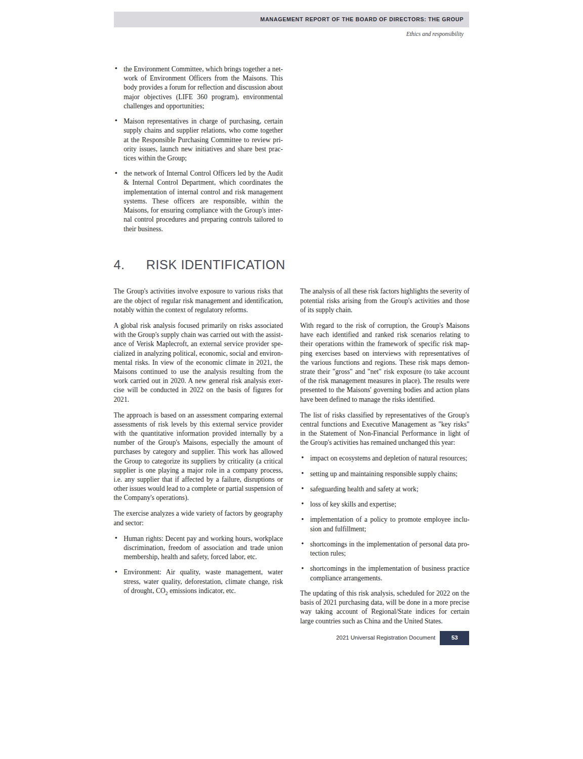Management Report of the Board of Directors: The Group
Ethics and responsibility
the Environment Committee, which brings together a network of Environment Officers from the Maisons. This body provides a forum for reflection and discussion about major objectives (LIFE 360 program), environmental challenges and opportunities;
Maison representatives in charge of purchasing, certain supply chains and supplier relations, who come together at the Responsible Purchasing Committee to review priority issues, launch new initiatives and share best practices within the Group;
the network of Internal Control Officers led by the Audit & Internal Control Department, which coordinates the implementation of internal control and risk management systems. These officers are responsible, within the Maisons, for ensuring compliance with the Group's internal control procedures and preparing controls tailored to their business.
4. RISK IDENTIFICATION
The Group's activities involve exposure to various risks that are the object of regular risk management and identification, notably within the context of regulatory reforms.
A global risk analysis focused primarily on risks associated with the Group's supply chain was carried out with the assistance of Verisk Maplecroft, an external service provider specialized in analyzing political, economic, social and environmental risks. In view of the economic climate in 2021, the Maisons continued to use the analysis resulting from the work carried out in 2020. A new general risk analysis exercise will be conducted in 2022 on the basis of figures for 2021.
The approach is based on an assessment comparing external assessments of risk levels by this external service provider with the quantitative information provided internally by a number of the Group's Maisons, especially the amount of purchases by category and supplier. This work has allowed the Group to categorize its suppliers by criticality (a critical supplier is one playing a major role in a company process, i.e. any supplier that if affected by a failure, disruptions or other issues would lead to a complete or partial suspension of the Company's operations).
The exercise analyzes a wide variety of factors by geography and sector:
Human rights: Decent pay and working hours, workplace discrimination, freedom of association and trade union membership, health and safety, forced labor, etc.
Environment: Air quality, waste management, water stress, water quality, deforestation, climate change, risk of drought, CO2 emissions indicator, etc.
The analysis of all these risk factors highlights the severity of potential risks arising from the Group's activities and those of its supply chain.
With regard to the risk of corruption, the Group's Maisons have each identified and ranked risk scenarios relating to their operations within the framework of specific risk mapping exercises based on interviews with representatives of the various functions and regions. These risk maps demonstrate their "gross" and "net" risk exposure (to take account of the risk management measures in place). The results were presented to the Maisons' governing bodies and action plans have been defined to manage the risks identified.
The list of risks classified by representatives of the Group's central functions and Executive Management as "key risks" in the Statement of Non-Financial Performance in light of the Group's activities has remained unchanged this year:
impact on ecosystems and depletion of natural resources;
setting up and maintaining responsible supply chains;
safeguarding health and safety at work;
loss of key skills and expertise;
implementation of a policy to promote employee inclusion and fulfillment;
shortcomings in the implementation of personal data protection rules;
shortcomings in the implementation of business practice compliance arrangements.
The updating of this risk analysis, scheduled for 2022 on the basis of 2021 purchasing data, will be done in a more precise way taking account of Regional/State indices for certain large countries such as China and the United States.
2021 Universal Registration Document
53